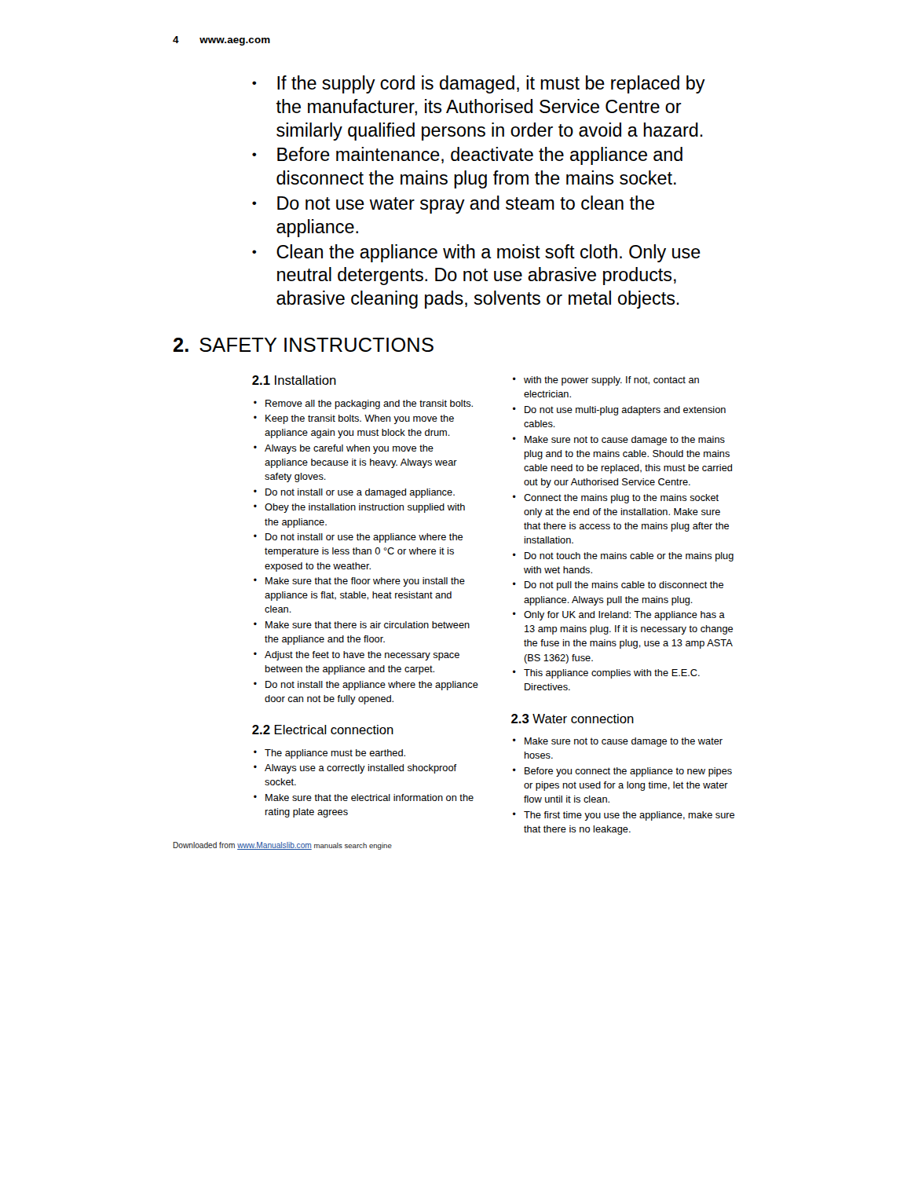4 www.aeg.com
If the supply cord is damaged, it must be replaced by the manufacturer, its Authorised Service Centre or similarly qualified persons in order to avoid a hazard.
Before maintenance, deactivate the appliance and disconnect the mains plug from the mains socket.
Do not use water spray and steam to clean the appliance.
Clean the appliance with a moist soft cloth. Only use neutral detergents. Do not use abrasive products, abrasive cleaning pads, solvents or metal objects.
2. SAFETY INSTRUCTIONS
2.1 Installation
Remove all the packaging and the transit bolts.
Keep the transit bolts. When you move the appliance again you must block the drum.
Always be careful when you move the appliance because it is heavy. Always wear safety gloves.
Do not install or use a damaged appliance.
Obey the installation instruction supplied with the appliance.
Do not install or use the appliance where the temperature is less than 0 °C or where it is exposed to the weather.
Make sure that the floor where you install the appliance is flat, stable, heat resistant and clean.
Make sure that there is air circulation between the appliance and the floor.
Adjust the feet to have the necessary space between the appliance and the carpet.
Do not install the appliance where the appliance door can not be fully opened.
2.2 Electrical connection
The appliance must be earthed.
Always use a correctly installed shockproof socket.
Make sure that the electrical information on the rating plate agrees
•with the power supply. If not, contact an electrician.
Do not use multi-plug adapters and extension cables.
Make sure not to cause damage to the mains plug and to the mains cable. Should the mains cable need to be replaced, this must be carried out by our Authorised Service Centre.
Connect the mains plug to the mains socket only at the end of the installation. Make sure that there is access to the mains plug after the installation.
Do not touch the mains cable or the mains plug with wet hands.
Do not pull the mains cable to disconnect the appliance. Always pull the mains plug.
Only for UK and Ireland: The appliance has a 13 amp mains plug. If it is necessary to change the fuse in the mains plug, use a 13 amp ASTA (BS 1362) fuse.
This appliance complies with the E.E.C. Directives.
2.3 Water connection
Make sure not to cause damage to the water hoses.
Before you connect the appliance to new pipes or pipes not used for a long time, let the water flow until it is clean.
The first time you use the appliance, make sure that there is no leakage.
Downloaded from www.Manualslib.com manuals search engine